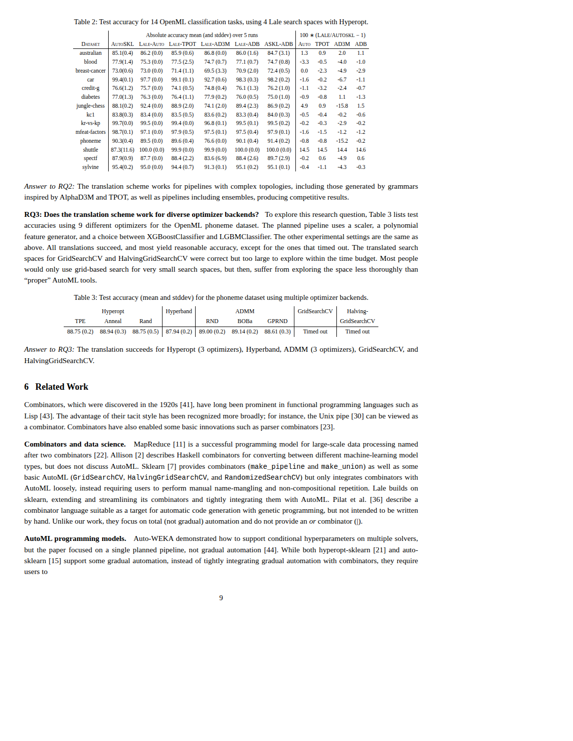Table 2: Test accuracy for 14 OpenML classification tasks, using 4 Lale search spaces with Hyperopt.
| | Absolute accuracy mean (and stddev) over 5 runs | 100 ∗ (L ALE /A UTOSKL − 1) |
| Dataset | AutoSKL | Lale-Auto | Lale-TPOT | Lale-AD3M | Lale-ADB | ASKL-ADB | Auto | TPOT | AD3M | ADB |
| australian | 85.1(0.4) | 86.2 (0.0) | 85.9 (0.6) | 86.8 (0.0) | 86.0 (1.6) | 84.7 (3.1) | 1.3 | 0.9 | 2.0 | 1.1 |
| blood | 77.9(1.4) | 75.3 (0.0) | 77.5 (2.5) | 74.7 (0.7) | 77.1 (0.7) | 74.7 (0.8) | -3.3 | -0.5 | -4.0 | -1.0 |
| breast-cancer | 73.0(0.6) | 73.0 (0.0) | 71.4 (1.1) | 69.5 (3.3) | 70.9 (2.0) | 72.4 (0.5) | 0.0 | -2.3 | -4.9 | -2.9 |
| car | 99.4(0.1) | 97.7 (0.0) | 99.1 (0.1) | 92.7 (0.6) | 98.3 (0.3) | 98.2 (0.2) | -1.6 | -0.2 | -6.7 | -1.1 |
| credit-g | 76.6(1.2) | 75.7 (0.0) | 74.1 (0.5) | 74.8 (0.4) | 76.1 (1.3) | 76.2 (1.0) | -1.1 | -3.2 | -2.4 | -0.7 |
| diabetes | 77.0(1.3) | 76.3 (0.0) | 76.4 (1.1) | 77.9 (0.2) | 76.0 (0.5) | 75.0 (1.0) | -0.9 | -0.8 | 1.1 | -1.3 |
| jungle-chess | 88.1(0.2) | 92.4 (0.0) | 88.9 (2.0) | 74.1 (2.0) | 89.4 (2.3) | 86.9 (0.2) | 4.9 | 0.9 | -15.8 | 1.5 |
| kc1 | 83.8(0.3) | 83.4 (0.0) | 83.5 (0.5) | 83.6 (0.2) | 83.3 (0.4) | 84.0 (0.3) | -0.5 | -0.4 | -0.2 | -0.6 |
| kr-vs-kp | 99.7(0.0) | 99.5 (0.0) | 99.4 (0.0) | 96.8 (0.1) | 99.5 (0.1) | 99.5 (0.2) | -0.2 | -0.3 | -2.9 | -0.2 |
| mfeat-factors | 98.7(0.1) | 97.1 (0.0) | 97.9 (0.5) | 97.5 (0.1) | 97.5 (0.4) | 97.9 (0.1) | -1.6 | -1.5 | -1.2 | -1.2 |
| phoneme | 90.3(0.4) | 89.5 (0.0) | 89.6 (0.4) | 76.6 (0.0) | 90.1 (0.4) | 91.4 (0.2) | -0.8 | -0.8 | -15.2 | -0.2 |
| shuttle | 87.3(11.6) | 100.0 (0.0) | 99.9 (0.0) | 99.9 (0.0) | 100.0 (0.0) | 100.0 (0.0) | 14.5 | 14.5 | 14.4 | 14.6 |
| spectf | 87.9(0.9) | 87.7 (0.0) | 88.4 (2.2) | 83.6 (6.9) | 88.4 (2.6) | 89.7 (2.9) | -0.2 | 0.6 | -4.9 | 0.6 |
| sylvine | 95.4(0.2) | 95.0 (0.0) | 94.4 (0.7) | 91.3 (0.1) | 95.1 (0.2) | 95.1 (0.1) | -0.4 | -1.1 | -4.3 | -0.3 |
Answer to RQ2: The translation scheme works for pipelines with complex topologies, including those generated by grammars inspired by AlphaD3M and TPOT, as well as pipelines including ensembles, producing competitive results.
RQ3: Does the translation scheme work for diverse optimizer backends? To explore this research question, Table 3 lists test accuracies using 9 different optimizers for the OpenML phoneme dataset. The planned pipeline uses a scaler, a polynomial feature generator, and a choice between XGBoostClassifier and LGBMClassifier. The other experimental settings are the same as above. All translations succeed, and most yield reasonable accuracy, except for the ones that timed out. The translated search spaces for GridSearchCV and HalvingGridSearchCV were correct but too large to explore within the time budget. Most people would only use grid-based search for very small search spaces, but then, suffer from exploring the space less thoroughly than “proper” AutoML tools.
Table 3: Test accuracy (mean and stddev) for the phoneme dataset using multiple optimizer backends.
| Hyperopt | Hyperband | ADMM | GridSearchCV | Halving- |
| --- | --- | --- | --- | --- |
| TPE | Anneal | Rand | | RND | BOBa | GPRND | | GridSearchCV |
| 88.75 (0.2) | 88.94 (0.3) | 88.75 (0.5) | 87.94 (0.2) | 89.00 (0.2) | 89.14 (0.2) | 88.61 (0.3) | Timed out | Timed out |
Answer to RQ3: The translation succeeds for Hyperopt (3 optimizers), Hyperband, ADMM (3 optimizers), GridSearchCV, and HalvingGridSearchCV.
6 Related Work
Combinators, which were discovered in the 1920s [41], have long been prominent in functional programming languages such as Lisp [43]. The advantage of their tacit style has been recognized more broadly; for instance, the Unix pipe [30] can be viewed as a combinator. Combinators have also enabled some basic innovations such as parser combinators [23].
Combinators and data science. MapReduce [11] is a successful programming model for large-scale data processing named after two combinators [22]. Allison [2] describes Haskell combinators for converting between different machine-learning model types, but does not discuss AutoML. Sklearn [7] provides combinators (make_pipeline and make_union) as well as some basic AutoML (GridSearchCV, HalvingGridSearchCV, and RandomizedSearchCV) but only integrates combinators with AutoML loosely, instead requiring users to perform manual name-mangling and non-compositional repetition. Lale builds on sklearn, extending and streamlining its combinators and tightly integrating them with AutoML. Pilat et al. [36] describe a combinator language suitable as a target for automatic code generation with genetic programming, but not intended to be written by hand. Unlike our work, they focus on total (not gradual) automation and do not provide an or combinator (|).
AutoML programming models. Auto-WEKA demonstrated how to support conditional hyperparameters on multiple solvers, but the paper focused on a single planned pipeline, not gradual automation [44]. While both hyperopt-sklearn [21] and auto-sklearn [15] support some gradual automation, instead of tightly integrating gradual automation with combinators, they require users to
9